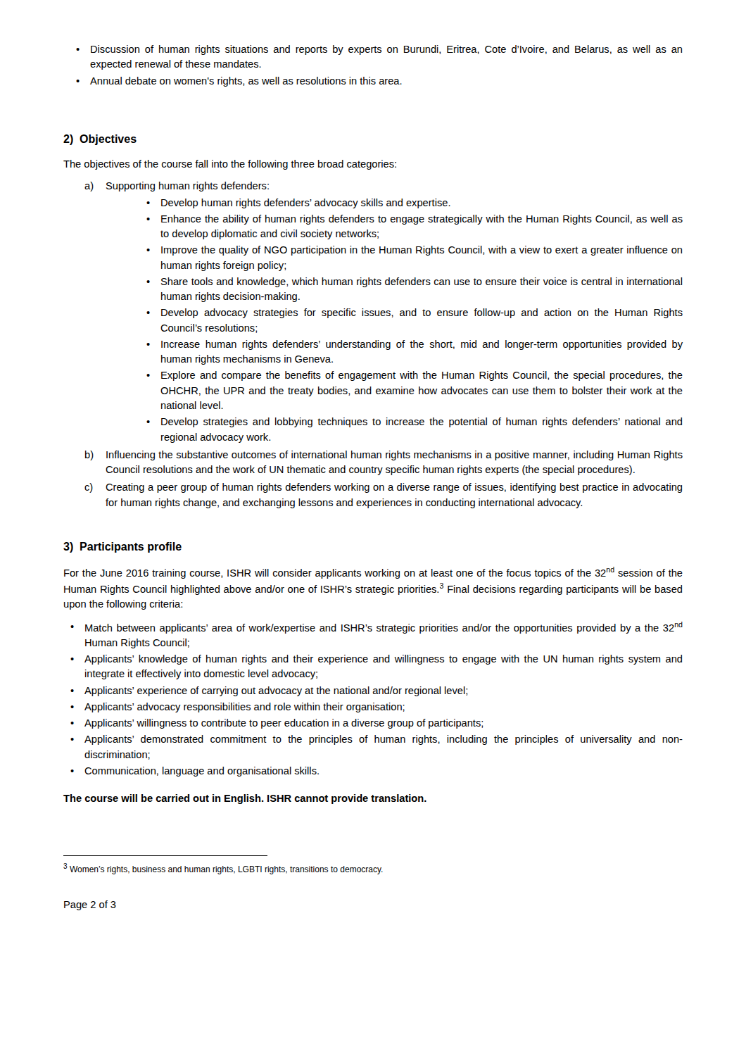Discussion of human rights situations and reports by experts on Burundi, Eritrea, Cote d’Ivoire, and Belarus, as well as an expected renewal of these mandates.
Annual debate on women's rights, as well as resolutions in this area.
2) Objectives
The objectives of the course fall into the following three broad categories:
Supporting human rights defenders:
Develop human rights defenders’ advocacy skills and expertise.
Enhance the ability of human rights defenders to engage strategically with the Human Rights Council, as well as to develop diplomatic and civil society networks;
Improve the quality of NGO participation in the Human Rights Council, with a view to exert a greater influence on human rights foreign policy;
Share tools and knowledge, which human rights defenders can use to ensure their voice is central in international human rights decision-making.
Develop advocacy strategies for specific issues, and to ensure follow-up and action on the Human Rights Council’s resolutions;
Increase human rights defenders’ understanding of the short, mid and longer-term opportunities provided by human rights mechanisms in Geneva.
Explore and compare the benefits of engagement with the Human Rights Council, the special procedures, the OHCHR, the UPR and the treaty bodies, and examine how advocates can use them to bolster their work at the national level.
Develop strategies and lobbying techniques to increase the potential of human rights defenders’ national and regional advocacy work.
Influencing the substantive outcomes of international human rights mechanisms in a positive manner, including Human Rights Council resolutions and the work of UN thematic and country specific human rights experts (the special procedures).
Creating a peer group of human rights defenders working on a diverse range of issues, identifying best practice in advocating for human rights change, and exchanging lessons and experiences in conducting international advocacy.
3) Participants profile
For the June 2016 training course, ISHR will consider applicants working on at least one of the focus topics of the 32nd session of the Human Rights Council highlighted above and/or one of ISHR’s strategic priorities.3 Final decisions regarding participants will be based upon the following criteria:
Match between applicants’ area of work/expertise and ISHR’s strategic priorities and/or the opportunities provided by a the 32nd Human Rights Council;
Applicants’ knowledge of human rights and their experience and willingness to engage with the UN human rights system and integrate it effectively into domestic level advocacy;
Applicants’ experience of carrying out advocacy at the national and/or regional level;
Applicants’ advocacy responsibilities and role within their organisation;
Applicants’ willingness to contribute to peer education in a diverse group of participants;
Applicants’ demonstrated commitment to the principles of human rights, including the principles of universality and non-discrimination;
Communication, language and organisational skills.
The course will be carried out in English. ISHR cannot provide translation.
3 Women’s rights, business and human rights, LGBTI rights, transitions to democracy.
Page 2 of 3